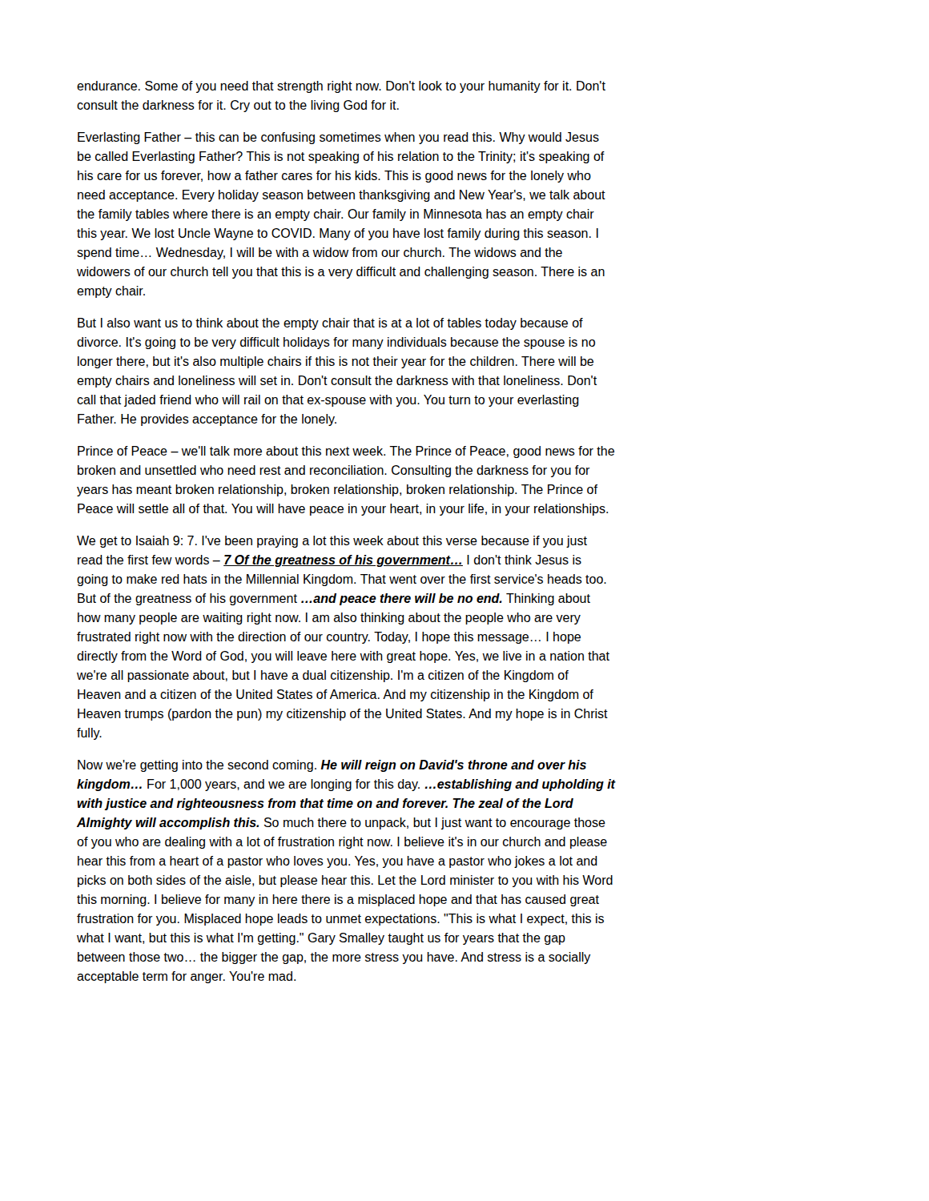endurance. Some of you need that strength right now. Don't look to your humanity for it. Don't consult the darkness for it. Cry out to the living God for it.
Everlasting Father – this can be confusing sometimes when you read this. Why would Jesus be called Everlasting Father? This is not speaking of his relation to the Trinity; it's speaking of his care for us forever, how a father cares for his kids. This is good news for the lonely who need acceptance. Every holiday season between thanksgiving and New Year's, we talk about the family tables where there is an empty chair. Our family in Minnesota has an empty chair this year. We lost Uncle Wayne to COVID. Many of you have lost family during this season. I spend time… Wednesday, I will be with a widow from our church. The widows and the widowers of our church tell you that this is a very difficult and challenging season. There is an empty chair.
But I also want us to think about the empty chair that is at a lot of tables today because of divorce. It's going to be very difficult holidays for many individuals because the spouse is no longer there, but it's also multiple chairs if this is not their year for the children. There will be empty chairs and loneliness will set in. Don't consult the darkness with that loneliness. Don't call that jaded friend who will rail on that ex-spouse with you. You turn to your everlasting Father. He provides acceptance for the lonely.
Prince of Peace – we'll talk more about this next week. The Prince of Peace, good news for the broken and unsettled who need rest and reconciliation. Consulting the darkness for you for years has meant broken relationship, broken relationship, broken relationship. The Prince of Peace will settle all of that. You will have peace in your heart, in your life, in your relationships.
We get to Isaiah 9: 7. I've been praying a lot this week about this verse because if you just read the first few words – 7 Of the greatness of his government… I don't think Jesus is going to make red hats in the Millennial Kingdom. That went over the first service's heads too. But of the greatness of his government …and peace there will be no end. Thinking about how many people are waiting right now. I am also thinking about the people who are very frustrated right now with the direction of our country. Today, I hope this message… I hope directly from the Word of God, you will leave here with great hope. Yes, we live in a nation that we're all passionate about, but I have a dual citizenship. I'm a citizen of the Kingdom of Heaven and a citizen of the United States of America. And my citizenship in the Kingdom of Heaven trumps (pardon the pun) my citizenship of the United States. And my hope is in Christ fully.
Now we're getting into the second coming. He will reign on David's throne and over his kingdom… For 1,000 years, and we are longing for this day. …establishing and upholding it with justice and righteousness from that time on and forever. The zeal of the Lord Almighty will accomplish this. So much there to unpack, but I just want to encourage those of you who are dealing with a lot of frustration right now. I believe it's in our church and please hear this from a heart of a pastor who loves you. Yes, you have a pastor who jokes a lot and picks on both sides of the aisle, but please hear this. Let the Lord minister to you with his Word this morning. I believe for many in here there is a misplaced hope and that has caused great frustration for you. Misplaced hope leads to unmet expectations. "This is what I expect, this is what I want, but this is what I'm getting." Gary Smalley taught us for years that the gap between those two… the bigger the gap, the more stress you have. And stress is a socially acceptable term for anger. You're mad.